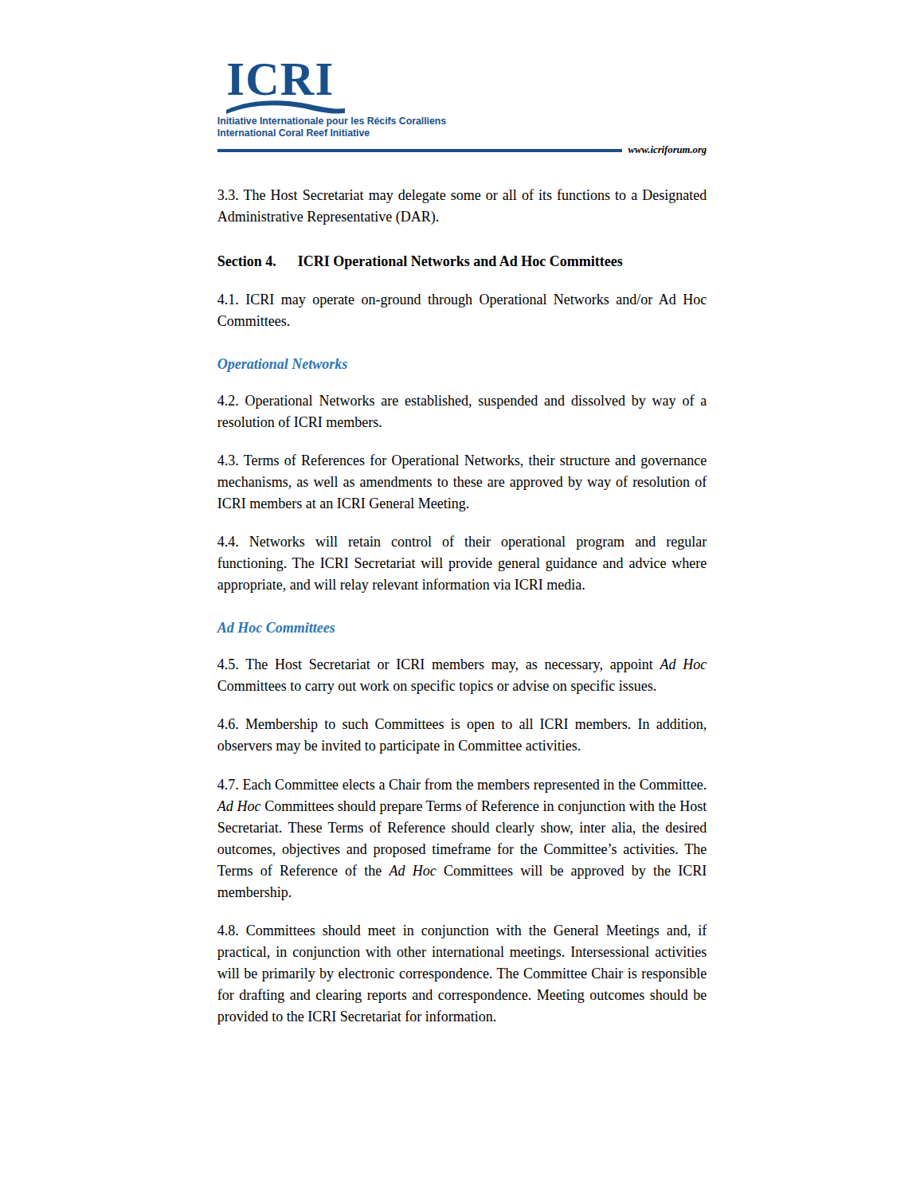ICRI
Initiative Internationale pour les Récifs Coralliens
International Coral Reef Initiative
www.icriforum.org
3.3. The Host Secretariat may delegate some or all of its functions to a Designated Administrative Representative (DAR).
Section 4. ICRI Operational Networks and Ad Hoc Committees
4.1. ICRI may operate on-ground through Operational Networks and/or Ad Hoc Committees.
Operational Networks
4.2. Operational Networks are established, suspended and dissolved by way of a resolution of ICRI members.
4.3. Terms of References for Operational Networks, their structure and governance mechanisms, as well as amendments to these are approved by way of resolution of ICRI members at an ICRI General Meeting.
4.4. Networks will retain control of their operational program and regular functioning. The ICRI Secretariat will provide general guidance and advice where appropriate, and will relay relevant information via ICRI media.
Ad Hoc Committees
4.5. The Host Secretariat or ICRI members may, as necessary, appoint Ad Hoc Committees to carry out work on specific topics or advise on specific issues.
4.6. Membership to such Committees is open to all ICRI members. In addition, observers may be invited to participate in Committee activities.
4.7. Each Committee elects a Chair from the members represented in the Committee. Ad Hoc Committees should prepare Terms of Reference in conjunction with the Host Secretariat. These Terms of Reference should clearly show, inter alia, the desired outcomes, objectives and proposed timeframe for the Committee’s activities. The Terms of Reference of the Ad Hoc Committees will be approved by the ICRI membership.
4.8. Committees should meet in conjunction with the General Meetings and, if practical, in conjunction with other international meetings. Intersessional activities will be primarily by electronic correspondence. The Committee Chair is responsible for drafting and clearing reports and correspondence. Meeting outcomes should be provided to the ICRI Secretariat for information.